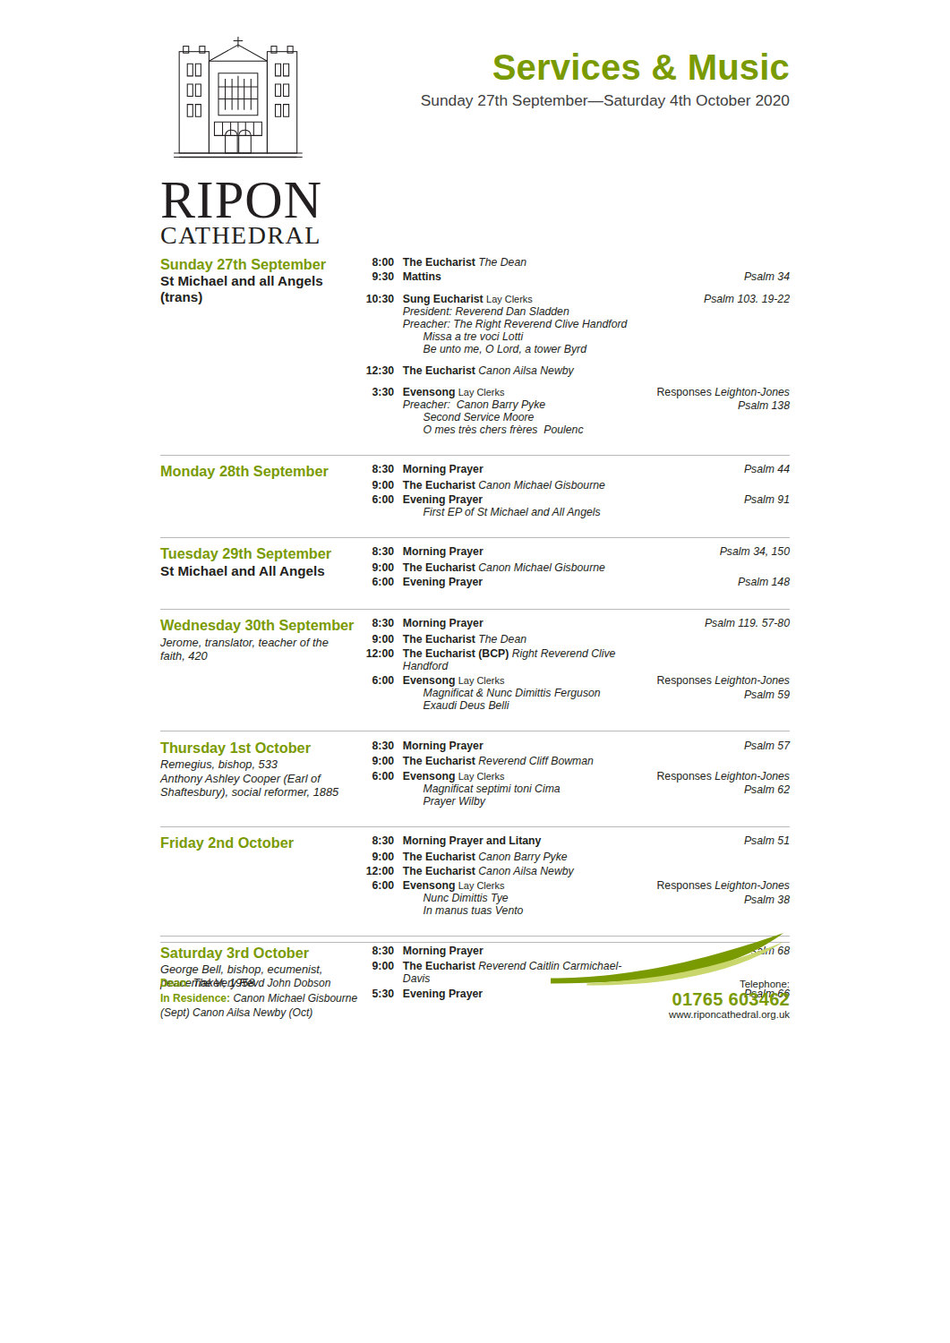RIPON CATHEDRAL
Services & Music
Sunday 27th September—Saturday 4th October 2020
| Sunday 27th September St Michael and all Angels (trans) | 8:00 The Eucharist The Dean 9:30 Mattins Psalm 34 10:30 Sung Eucharist Lay Clerks President: Reverend Dan Sladden Preacher: The Right Reverend Clive Handford Missa a tre voci Lotti Be unto me, O Lord, a tower Byrd Psalm 103. 19-22 12:30 The Eucharist Canon Ailsa Newby 3:30 Evensong Lay Clerks Preacher: Canon Barry Pyke Second Service Moore O mes très chers frères Poulenc Responses Leighton-Jones Psalm 138 |
| Monday 28th September | 8:30 Morning Prayer Psalm 44 9:00 The Eucharist Canon Michael Gisbourne 6:00 Evening Prayer First EP of St Michael and All Angels Psalm 91 |
| Tuesday 29th September St Michael and All Angels | 8:30 Morning Prayer Psalm 34, 150 9:00 The Eucharist Canon Michael Gisbourne 6:00 Evening Prayer Psalm 148 |
| Wednesday 30th September Jerome, translator, teacher of the faith, 420 | 8:30 Morning Prayer Psalm 119. 57-80 9:00 The Eucharist The Dean 12:00 The Eucharist (BCP) Right Reverend Clive Handford 6:00 Evensong Lay Clerks Magnificat & Nunc Dimittis Ferguson Exaudi Deus Belli Responses Leighton-Jones Psalm 59 |
| Thursday 1st October Remegius, bishop, 533 Anthony Ashley Cooper (Earl of Shaftesbury), social reformer, 1885 | 8:30 Morning Prayer Psalm 57 9:00 The Eucharist Reverend Cliff Bowman 6:00 Evensong Lay Clerks Magnificat septimi toni Cima Prayer Wilby Responses Leighton-Jones Psalm 62 |
| Friday 2nd October | 8:30 Morning Prayer and Litany Psalm 51 9:00 The Eucharist Canon Barry Pyke 12:00 The Eucharist Canon Ailsa Newby 6:00 Evensong Lay Clerks Nunc Dimittis Tye In manus tuas Vento Responses Leighton-Jones Psalm 38 |
| Saturday 3rd October George Bell, bishop, ecumenist, peacemaker, 1958 | 8:30 Morning Prayer Psalm 68 9:00 The Eucharist Reverend Caitlin Carmichael-Davis 5:30 Evening Prayer Psalm 66 |
Dean: The Very Revd John Dobson
In Residence: Canon Michael Gisbourne
(Sept) Canon Ailsa Newby (Oct)
Telephone:
01765 603462
www.riponcathedral.org.uk